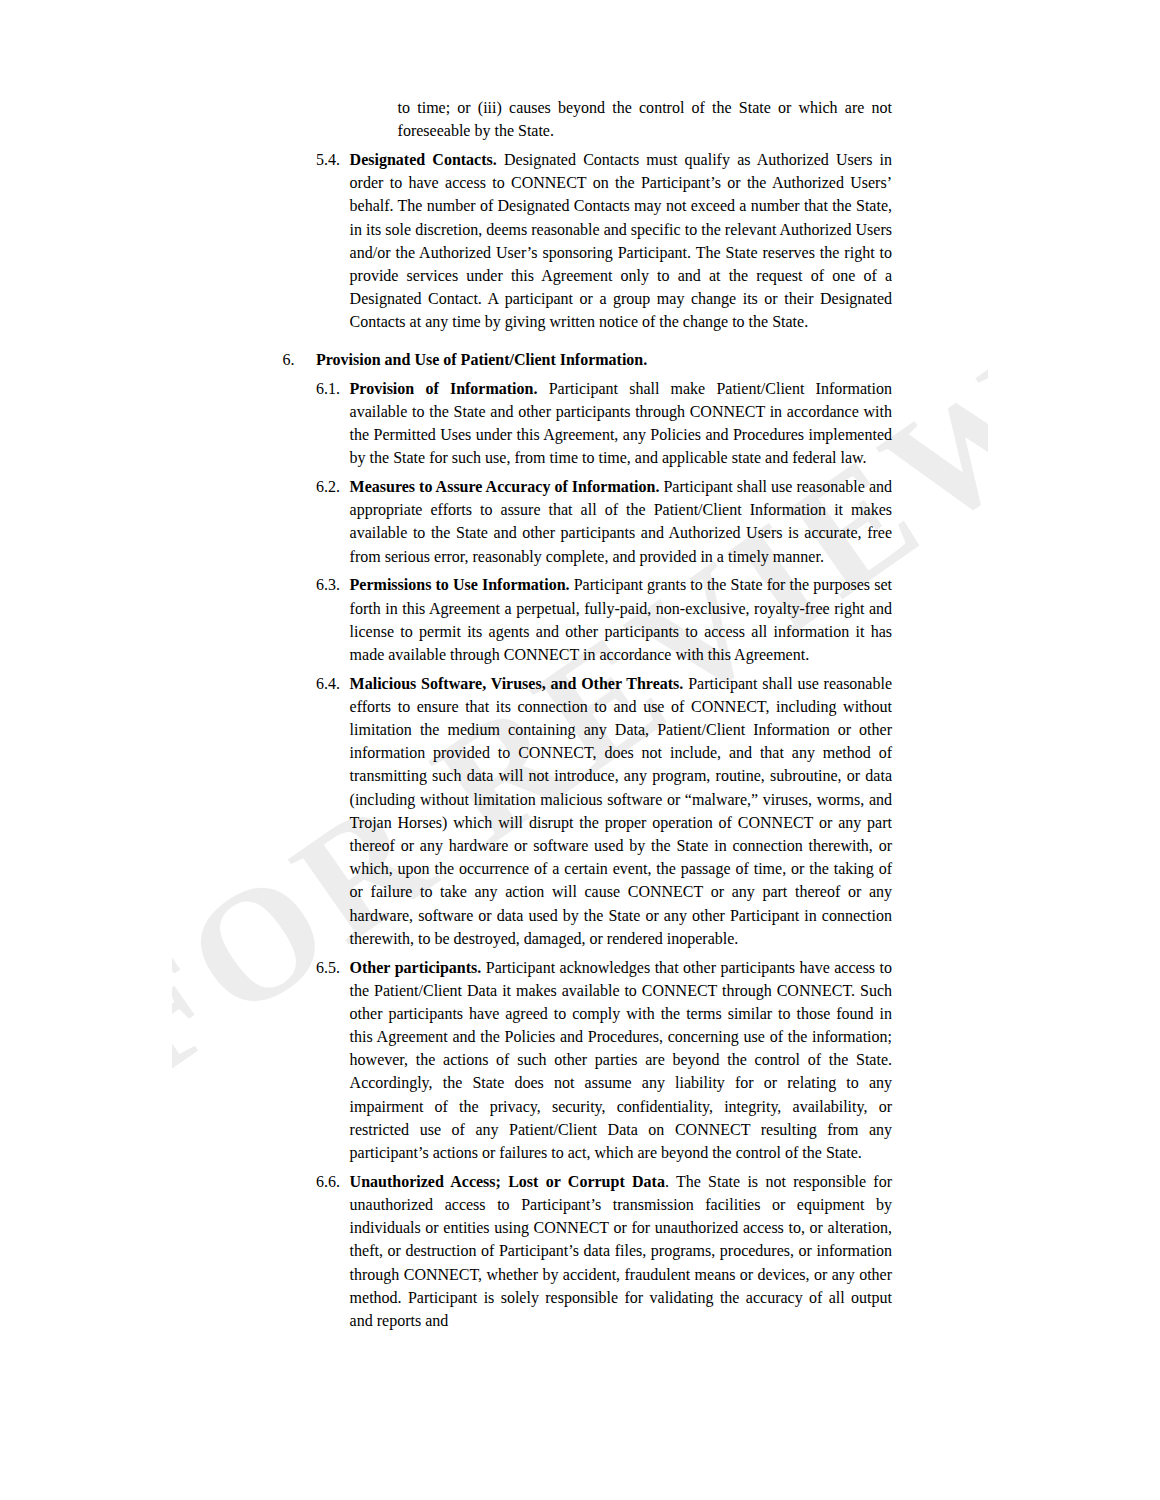FOR REVIEW
to time; or (iii) causes beyond the control of the State or which are not foreseeable by the State.
5.4.
Designated Contacts. Designated Contacts must qualify as Authorized Users in order to have access to CONNECT on the Participant’s or the Authorized Users’ behalf. The number of Designated Contacts may not exceed a number that the State, in its sole discretion, deems reasonable and specific to the relevant Authorized Users and/or the Authorized User’s sponsoring Participant. The State reserves the right to provide services under this Agreement only to and at the request of one of a Designated Contact. A participant or a group may change its or their Designated Contacts at any time by giving written notice of the change to the State.
6.
Provision and Use of Patient/Client Information.
6.1.
Provision of Information. Participant shall make Patient/Client Information available to the State and other participants through CONNECT in accordance with the Permitted Uses under this Agreement, any Policies and Procedures implemented by the State for such use, from time to time, and applicable state and federal law.
6.2.
Measures to Assure Accuracy of Information. Participant shall use reasonable and appropriate efforts to assure that all of the Patient/Client Information it makes available to the State and other participants and Authorized Users is accurate, free from serious error, reasonably complete, and provided in a timely manner.
6.3.
Permissions to Use Information. Participant grants to the State for the purposes set forth in this Agreement a perpetual, fully-paid, non-exclusive, royalty-free right and license to permit its agents and other participants to access all information it has made available through CONNECT in accordance with this Agreement.
6.4.
Malicious Software, Viruses, and Other Threats. Participant shall use reasonable efforts to ensure that its connection to and use of CONNECT, including without limitation the medium containing any Data, Patient/Client Information or other information provided to CONNECT, does not include, and that any method of transmitting such data will not introduce, any program, routine, subroutine, or data (including without limitation malicious software or “malware,” viruses, worms, and Trojan Horses) which will disrupt the proper operation of CONNECT or any part thereof or any hardware or software used by the State in connection therewith, or which, upon the occurrence of a certain event, the passage of time, or the taking of or failure to take any action will cause CONNECT or any part thereof or any hardware, software or data used by the State or any other Participant in connection therewith, to be destroyed, damaged, or rendered inoperable.
6.5.
Other participants. Participant acknowledges that other participants have access to the Patient/Client Data it makes available to CONNECT through CONNECT. Such other participants have agreed to comply with the terms similar to those found in this Agreement and the Policies and Procedures, concerning use of the information; however, the actions of such other parties are beyond the control of the State. Accordingly, the State does not assume any liability for or relating to any impairment of the privacy, security, confidentiality, integrity, availability, or restricted use of any Patient/Client Data on CONNECT resulting from any participant’s actions or failures to act, which are beyond the control of the State.
6.6.
Unauthorized Access; Lost or Corrupt Data. The State is not responsible for unauthorized access to Participant’s transmission facilities or equipment by individuals or entities using CONNECT or for unauthorized access to, or alteration, theft, or destruction of Participant’s data files, programs, procedures, or information through CONNECT, whether by accident, fraudulent means or devices, or any other method. Participant is solely responsible for validating the accuracy of all output and reports and